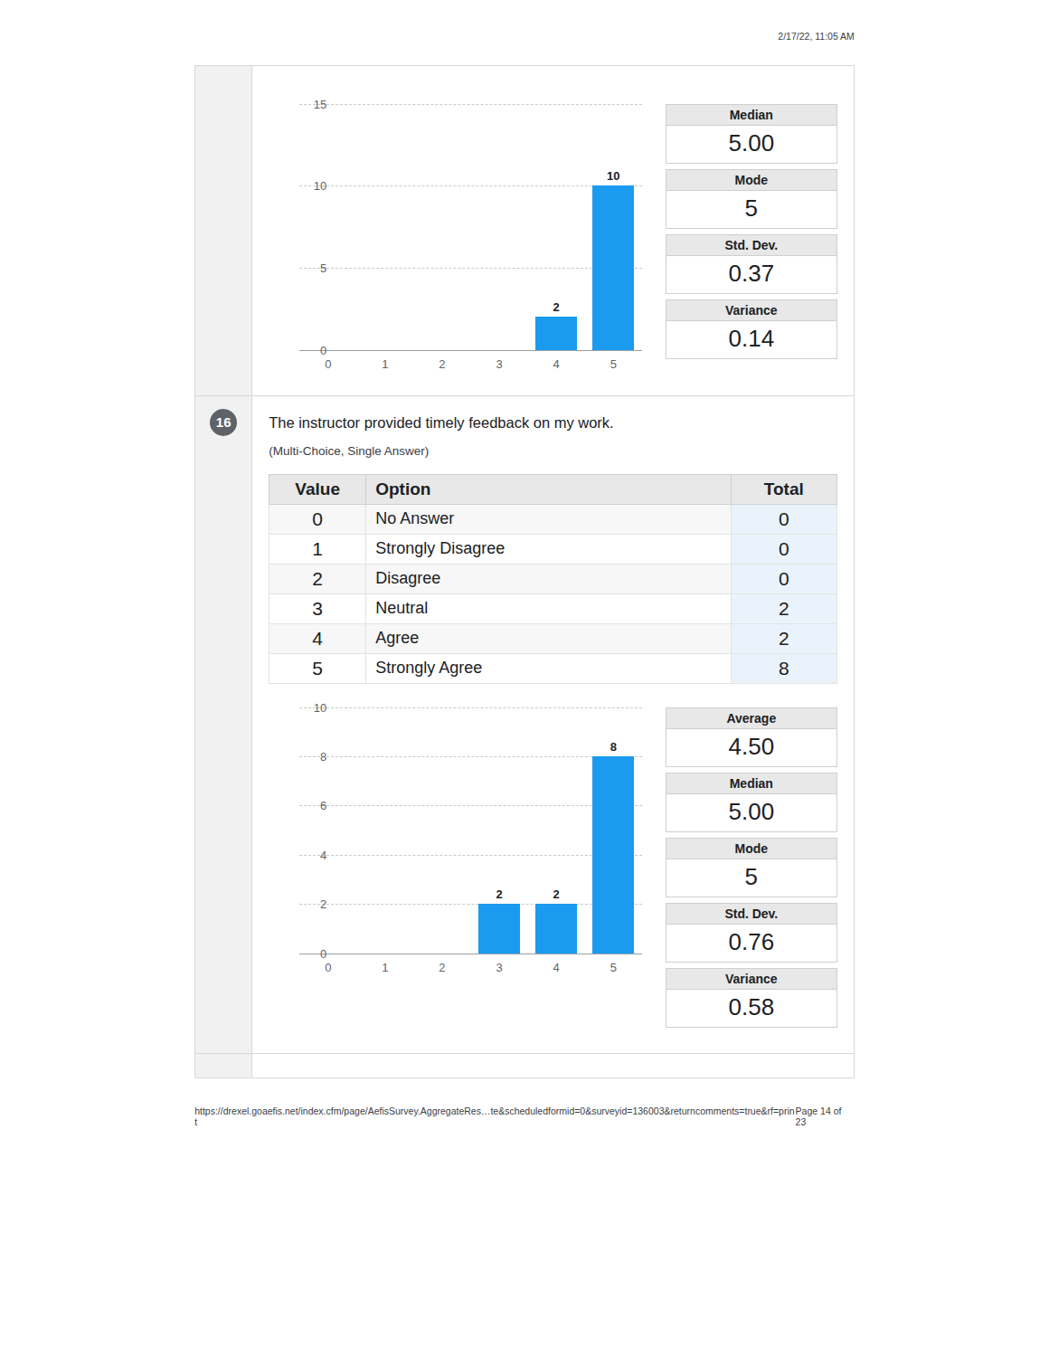2/17/22, 11:05 AM
15
10
5
0
2
10
0
1
2
3
4
5
Median
5.00
Mode
5
Std. Dev.
0.37
Variance
0.14
16
The instructor provided timely feedback on my work.
(Multi-Choice, Single Answer)
| Value | Option | Total |
| --- | --- | --- |
| 0 | No Answer | 0 |
| 1 | Strongly Disagree | 0 |
| 2 | Disagree | 0 |
| 3 | Neutral | 2 |
| 4 | Agree | 2 |
| 5 | Strongly Agree | 8 |
10
8
6
4
2
0
2
2
8
0
1
2
3
4
5
Average
4.50
Median
5.00
Mode
5
Std. Dev.
0.76
Variance
0.58
https://drexel.goaefis.net/index.cfm/page/AefisSurvey.AggregateRes…te&scheduledformid=0&surveyid=136003&returncomments=true&rf=print Page 14 of 23